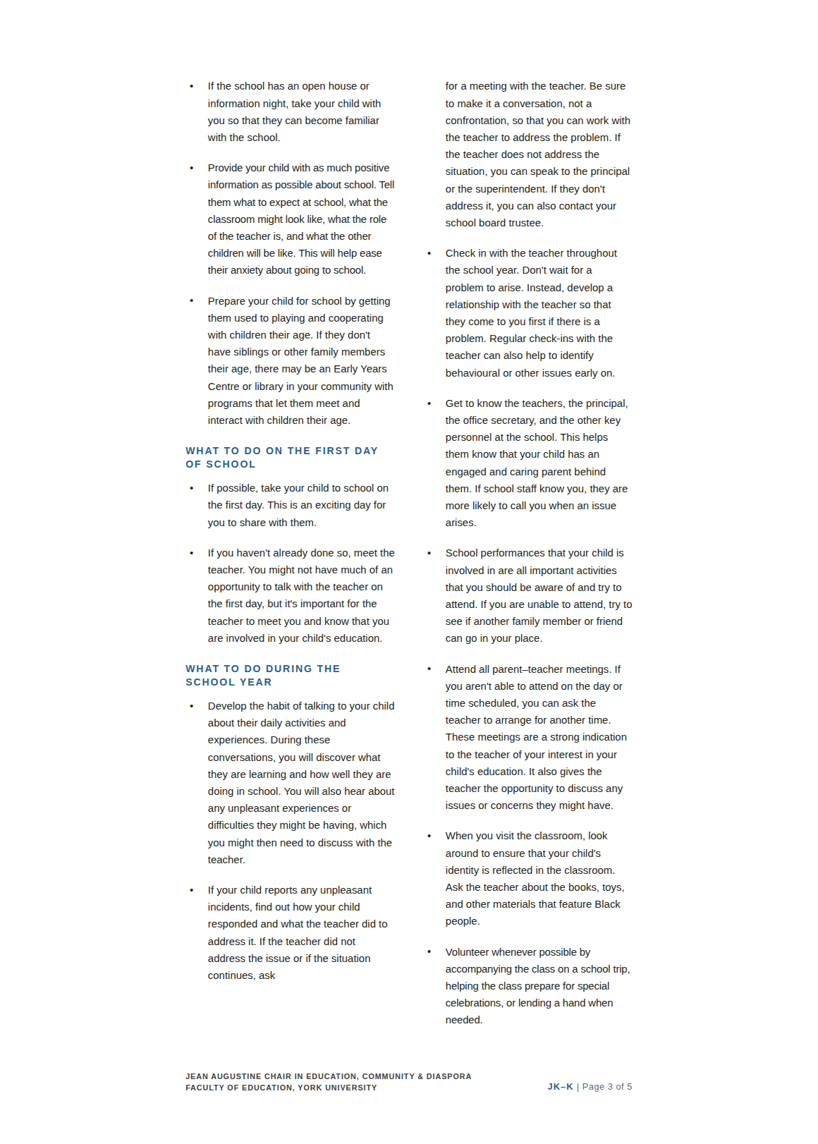If the school has an open house or information night, take your child with you so that they can become familiar with the school.
Provide your child with as much positive information as possible about school. Tell them what to expect at school, what the classroom might look like, what the role of the teacher is, and what the other children will be like. This will help ease their anxiety about going to school.
Prepare your child for school by getting them used to playing and cooperating with children their age. If they don't have siblings or other family members their age, there may be an Early Years Centre or library in your community with programs that let them meet and interact with children their age.
What to do on the first day of school
If possible, take your child to school on the first day. This is an exciting day for you to share with them.
If you haven't already done so, meet the teacher. You might not have much of an opportunity to talk with the teacher on the first day, but it's important for the teacher to meet you and know that you are involved in your child's education.
What to do during the school year
Develop the habit of talking to your child about their daily activities and experiences. During these conversations, you will discover what they are learning and how well they are doing in school. You will also hear about any unpleasant experiences or difficulties they might be having, which you might then need to discuss with the teacher.
If your child reports any unpleasant incidents, find out how your child responded and what the teacher did to address it. If the teacher did not address the issue or if the situation continues, ask
for a meeting with the teacher. Be sure to make it a conversation, not a confrontation, so that you can work with the teacher to address the problem. If the teacher does not address the situation, you can speak to the principal or the superintendent. If they don't address it, you can also contact your school board trustee.
Check in with the teacher throughout the school year. Don't wait for a problem to arise. Instead, develop a relationship with the teacher so that they come to you first if there is a problem. Regular check-ins with the teacher can also help to identify behavioural or other issues early on.
Get to know the teachers, the principal, the office secretary, and the other key personnel at the school. This helps them know that your child has an engaged and caring parent behind them. If school staff know you, they are more likely to call you when an issue arises.
School performances that your child is involved in are all important activities that you should be aware of and try to attend. If you are unable to attend, try to see if another family member or friend can go in your place.
Attend all parent–teacher meetings. If you aren't able to attend on the day or time scheduled, you can ask the teacher to arrange for another time. These meetings are a strong indication to the teacher of your interest in your child's education. It also gives the teacher the opportunity to discuss any issues or concerns they might have.
When you visit the classroom, look around to ensure that your child's identity is reflected in the classroom. Ask the teacher about the books, toys, and other materials that feature Black people.
Volunteer whenever possible by accompanying the class on a school trip, helping the class prepare for special celebrations, or lending a hand when needed.
Jean Augustine Chair in Education, Community & Diaspora
Faculty of Education, York University
JK–K | Page 3 of 5